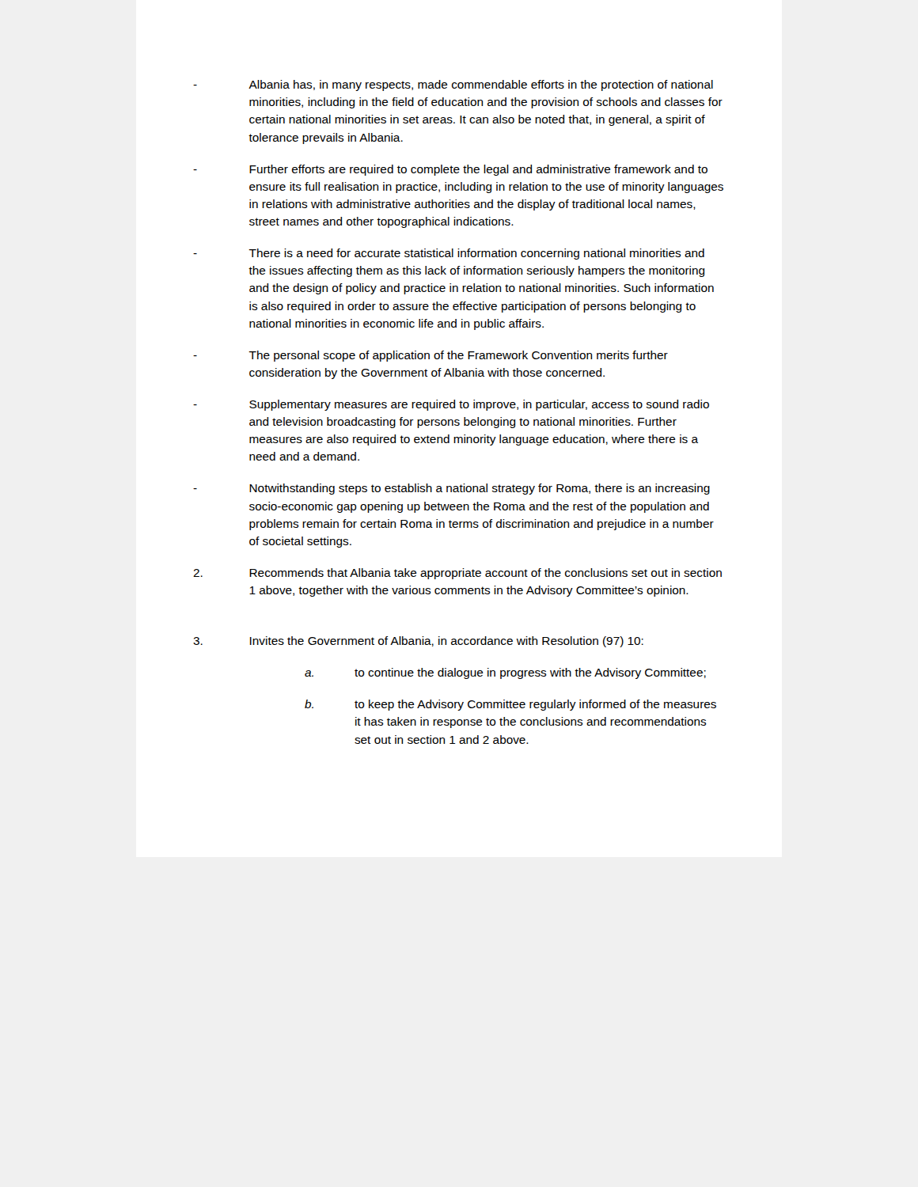Albania has, in many respects, made commendable efforts in the protection of national minorities, including in the field of education and the provision of schools and classes for certain national minorities in set areas. It can also be noted that, in general, a spirit of tolerance prevails in Albania.
Further efforts are required to complete the legal and administrative framework and to ensure its full realisation in practice, including in relation to the use of minority languages in relations with administrative authorities and the display of traditional local names, street names and other topographical indications.
There is a need for accurate statistical information concerning national minorities and the issues affecting them as this lack of information seriously hampers the monitoring and the design of policy and practice in relation to national minorities. Such information is also required in order to assure the effective participation of persons belonging to national minorities in economic life and in public affairs.
The personal scope of application of the Framework Convention merits further consideration by the Government of Albania with those concerned.
Supplementary measures are required to improve, in particular, access to sound radio and television broadcasting for persons belonging to national minorities. Further measures are also required to extend minority language education, where there is a need and a demand.
Notwithstanding steps to establish a national strategy for Roma, there is an increasing socio-economic gap opening up between the Roma and the rest of the population and problems remain for certain Roma in terms of discrimination and prejudice in a number of societal settings.
2. Recommends that Albania take appropriate account of the conclusions set out in section 1 above, together with the various comments in the Advisory Committee’s opinion.
3. Invites the Government of Albania, in accordance with Resolution (97) 10:
a. to continue the dialogue in progress with the Advisory Committee;
b. to keep the Advisory Committee regularly informed of the measures it has taken in response to the conclusions and recommendations set out in section 1 and 2 above.